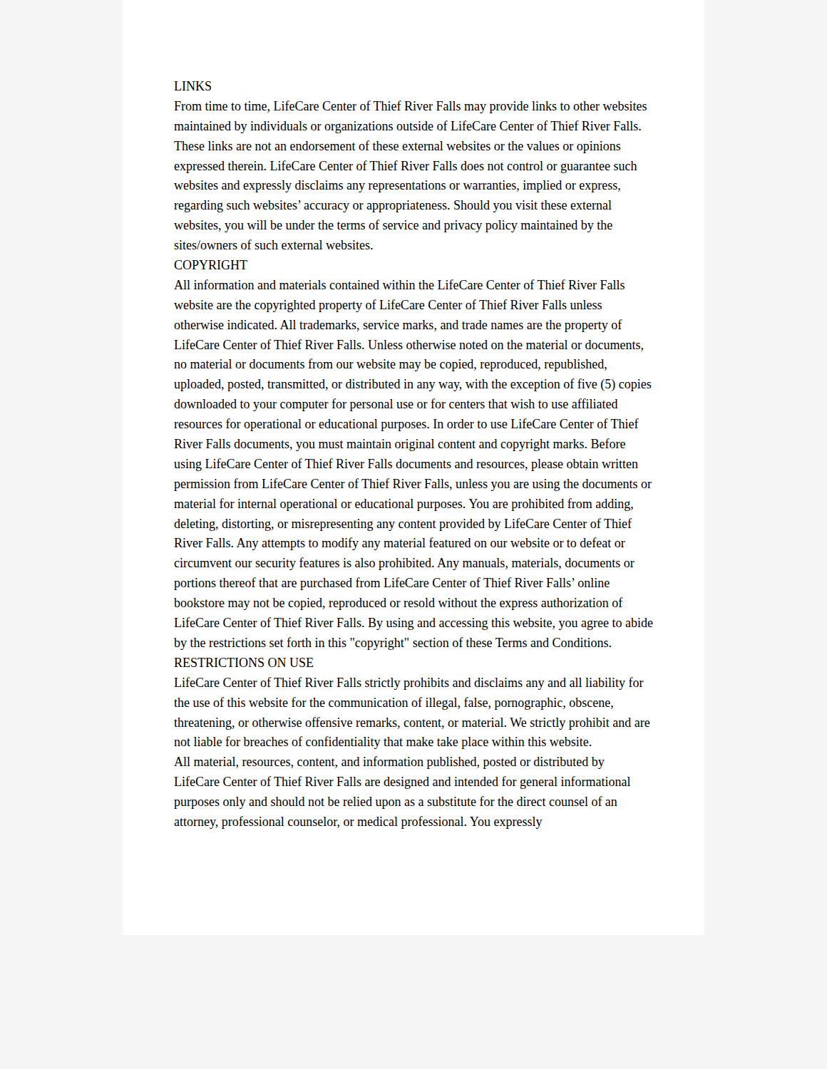LINKS
From time to time, LifeCare Center of Thief River Falls may provide links to other websites maintained by individuals or organizations outside of LifeCare Center of Thief River Falls. These links are not an endorsement of these external websites or the values or opinions expressed therein. LifeCare Center of Thief River Falls does not control or guarantee such websites and expressly disclaims any representations or warranties, implied or express, regarding such websites’ accuracy or appropriateness. Should you visit these external websites, you will be under the terms of service and privacy policy maintained by the sites/owners of such external websites.
COPYRIGHT
All information and materials contained within the LifeCare Center of Thief River Falls website are the copyrighted property of LifeCare Center of Thief River Falls unless otherwise indicated. All trademarks, service marks, and trade names are the property of LifeCare Center of Thief River Falls. Unless otherwise noted on the material or documents, no material or documents from our website may be copied, reproduced, republished, uploaded, posted, transmitted, or distributed in any way, with the exception of five (5) copies downloaded to your computer for personal use or for centers that wish to use affiliated resources for operational or educational purposes. In order to use LifeCare Center of Thief River Falls documents, you must maintain original content and copyright marks. Before using LifeCare Center of Thief River Falls documents and resources, please obtain written permission from LifeCare Center of Thief River Falls, unless you are using the documents or material for internal operational or educational purposes. You are prohibited from adding, deleting, distorting, or misrepresenting any content provided by LifeCare Center of Thief River Falls. Any attempts to modify any material featured on our website or to defeat or circumvent our security features is also prohibited. Any manuals, materials, documents or portions thereof that are purchased from LifeCare Center of Thief River Falls’ online bookstore may not be copied, reproduced or resold without the express authorization of LifeCare Center of Thief River Falls. By using and accessing this website, you agree to abide by the restrictions set forth in this "copyright" section of these Terms and Conditions.
RESTRICTIONS ON USE
LifeCare Center of Thief River Falls strictly prohibits and disclaims any and all liability for the use of this website for the communication of illegal, false, pornographic, obscene, threatening, or otherwise offensive remarks, content, or material. We strictly prohibit and are not liable for breaches of confidentiality that make take place within this website.
All material, resources, content, and information published, posted or distributed by LifeCare Center of Thief River Falls are designed and intended for general informational purposes only and should not be relied upon as a substitute for the direct counsel of an attorney, professional counselor, or medical professional. You expressly